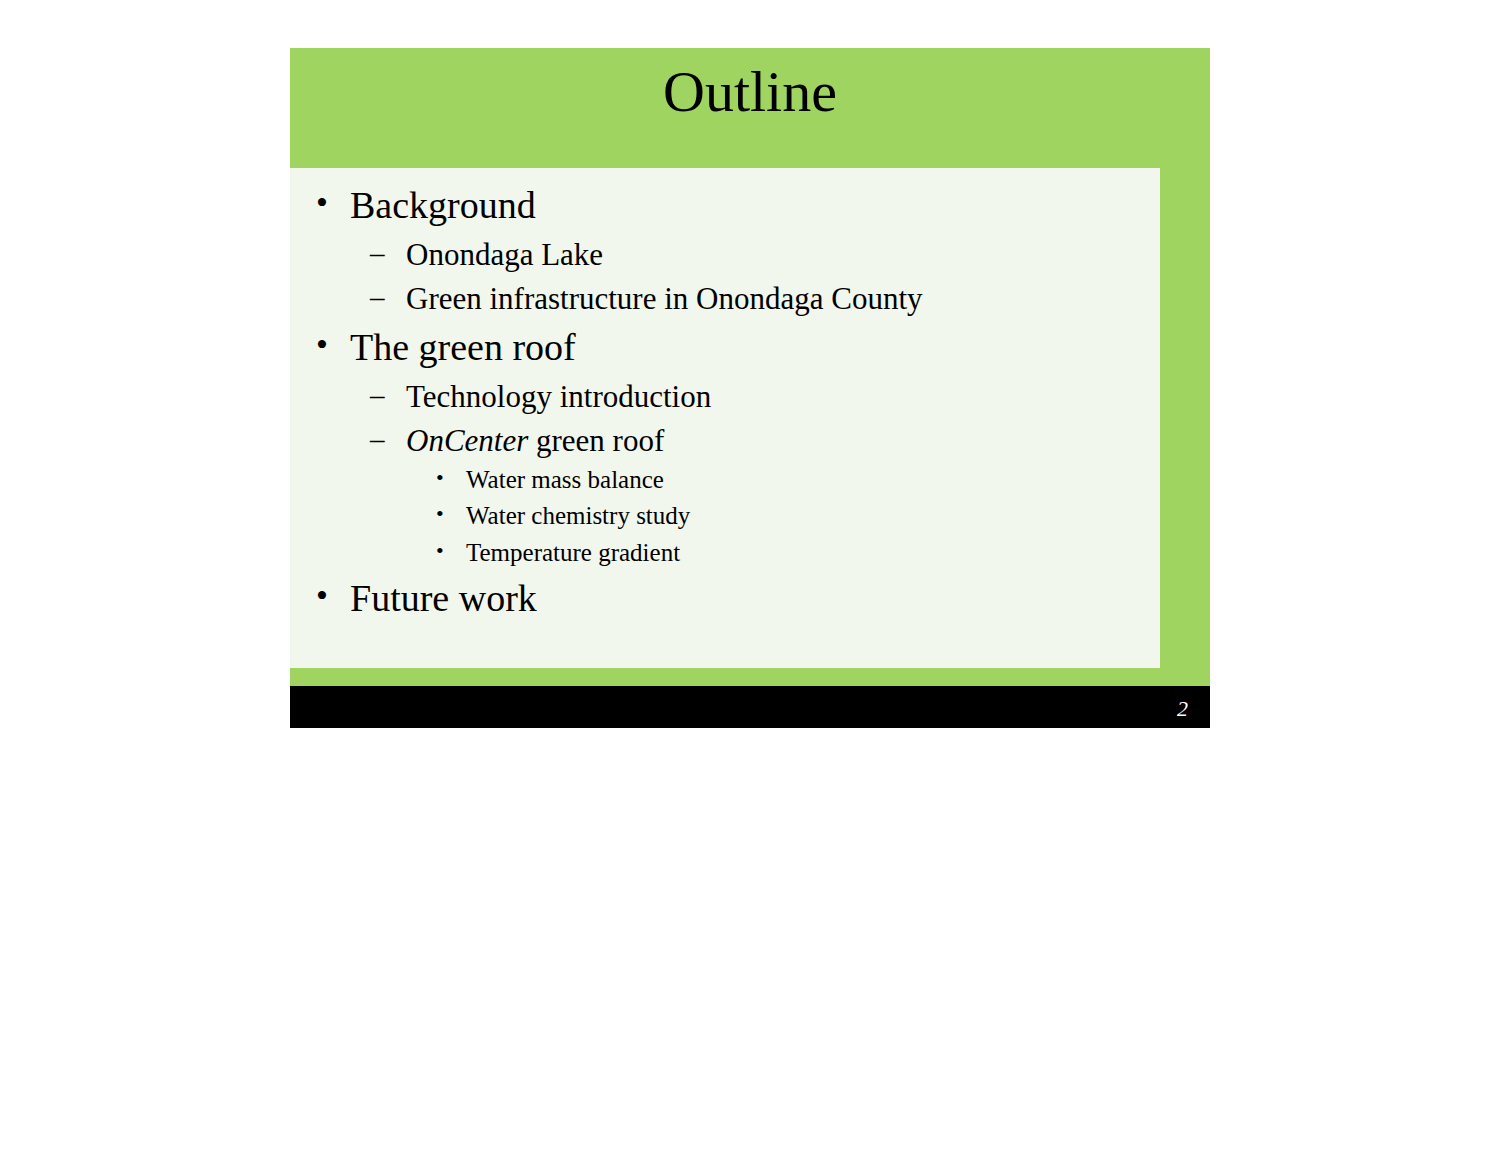Outline
Background
Onondaga Lake
Green infrastructure in Onondaga County
The green roof
Technology introduction
OnCenter green roof
Water mass balance
Water chemistry study
Temperature gradient
Future work
2